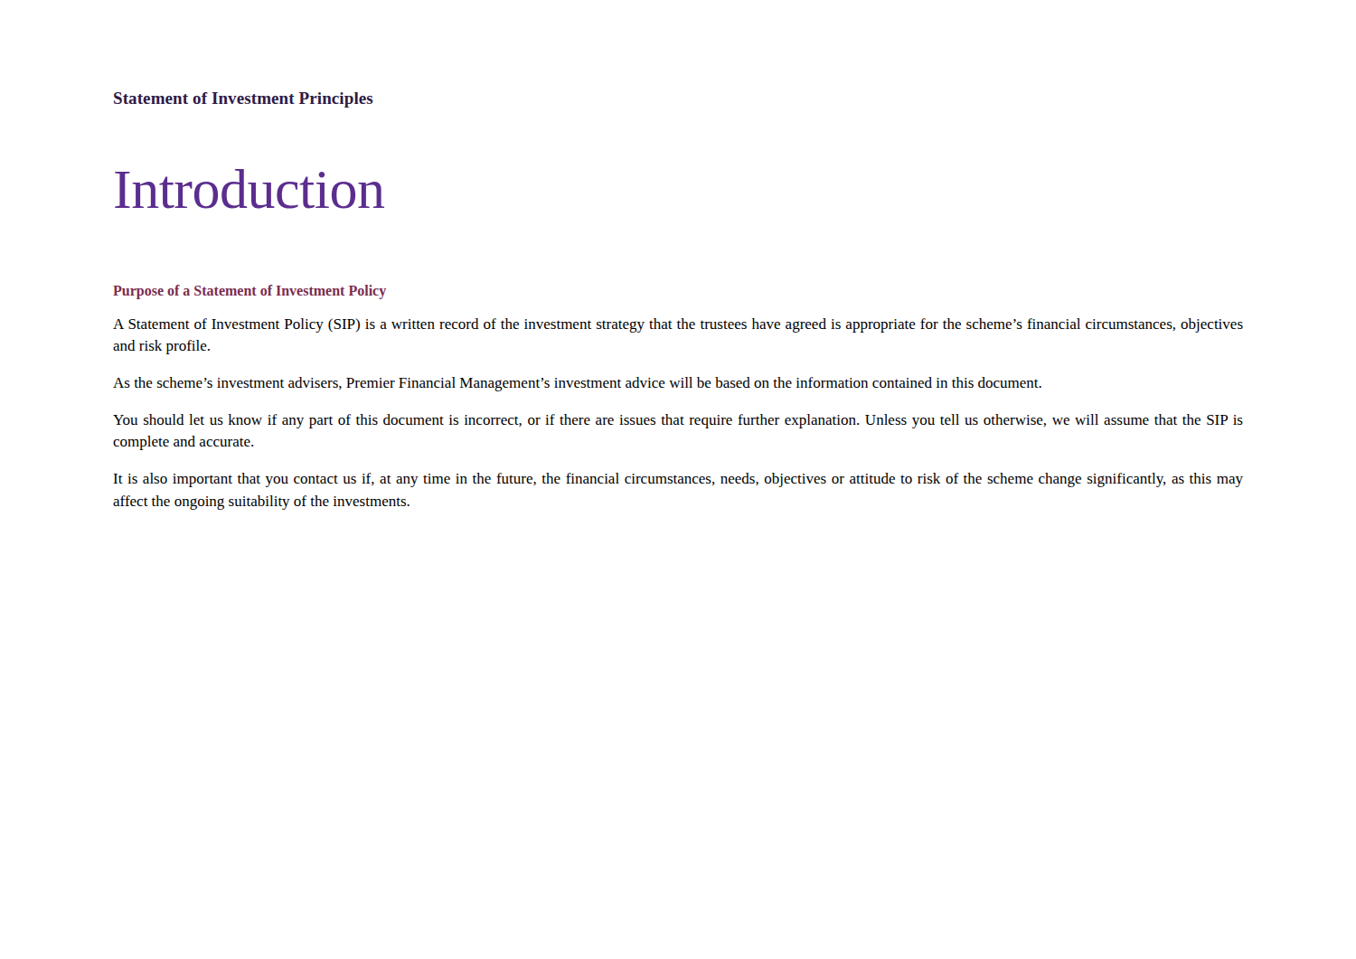Statement of Investment Principles
Introduction
Purpose of a Statement of Investment Policy
A Statement of Investment Policy (SIP) is a written record of the investment strategy that the trustees have agreed is appropriate for the scheme’s financial circumstances, objectives and risk profile.
As the scheme’s investment advisers, Premier Financial Management’s investment advice will be based on the information contained in this document.
You should let us know if any part of this document is incorrect, or if there are issues that require further explanation. Unless you tell us otherwise, we will assume that the SIP is complete and accurate.
It is also important that you contact us if, at any time in the future, the financial circumstances, needs, objectives or attitude to risk of the scheme change significantly, as this may affect the ongoing suitability of the investments.